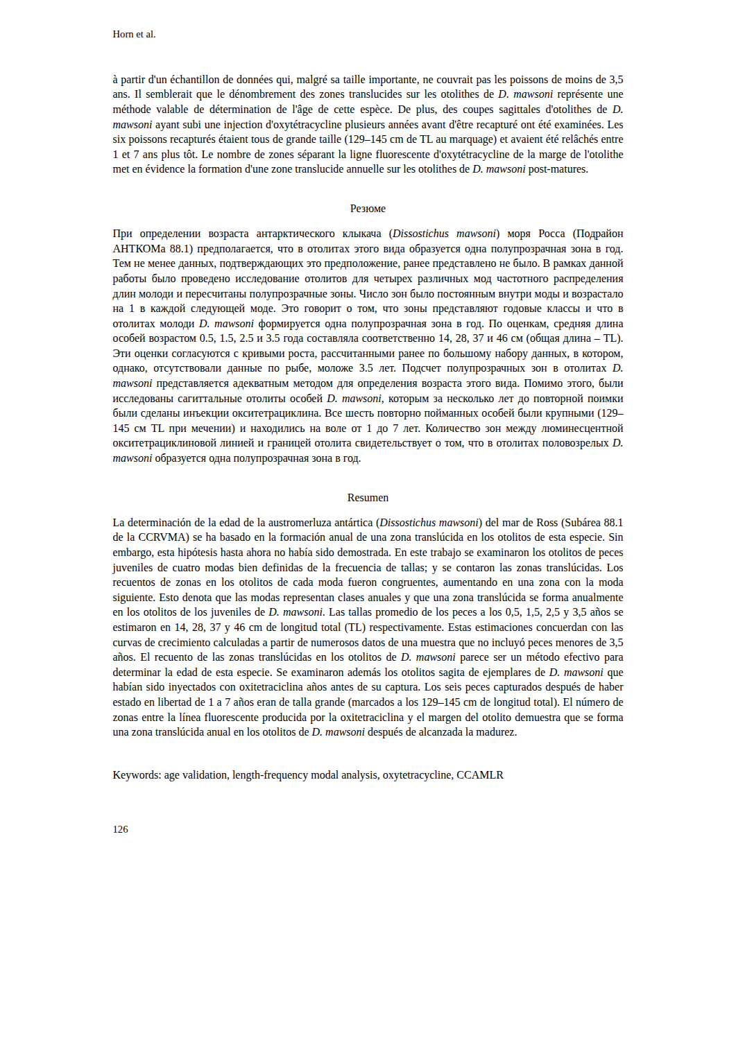Horn et al.
à partir d'un échantillon de données qui, malgré sa taille importante, ne couvrait pas les poissons de moins de 3,5 ans. Il semblerait que le dénombrement des zones translucides sur les otolithes de D. mawsoni représente une méthode valable de détermination de l'âge de cette espèce. De plus, des coupes sagittales d'otolithes de D. mawsoni ayant subi une injection d'oxytétracycline plusieurs années avant d'être recapturé ont été examinées. Les six poissons recapturés étaient tous de grande taille (129–145 cm de TL au marquage) et avaient été relâchés entre 1 et 7 ans plus tôt. Le nombre de zones séparant la ligne fluorescente d'oxytétracycline de la marge de l'otolithe met en évidence la formation d'une zone translucide annuelle sur les otolithes de D. mawsoni post-matures.
Резюме
При определении возраста антарктического клыкача (Dissostichus mawsoni) моря Росса (Подрайон АНТКОМа 88.1) предполагается, что в отолитах этого вида образуется одна полупрозрачная зона в год. Тем не менее данных, подтверждающих это предположение, ранее представлено не было. В рамках данной работы было проведено исследование отолитов для четырех различных мод частотного распределения длин молоди и пересчитаны полупрозрачные зоны. Число зон было постоянным внутри моды и возрастало на 1 в каждой следующей моде. Это говорит о том, что зоны представляют годовые классы и что в отолитах молоди D. mawsoni формируется одна полупрозрачная зона в год. По оценкам, средняя длина особей возрастом 0.5, 1.5, 2.5 и 3.5 года составляла соответственно 14, 28, 37 и 46 см (общая длина – TL). Эти оценки согласуются с кривыми роста, рассчитанными ранее по большому набору данных, в котором, однако, отсутствовали данные по рыбе, моложе 3.5 лет. Подсчет полупрозрачных зон в отолитах D. mawsoni представляется адекватным методом для определения возраста этого вида. Помимо этого, были исследованы сагиттальные отолиты особей D. mawsoni, которым за несколько лет до повторной поимки были сделаны инъекции окситетрациклина. Все шесть повторно пойманных особей были крупными (129–145 см TL при мечении) и находились на воле от 1 до 7 лет. Количество зон между люминесцентной окситетрациклиновой линией и границей отолита свидетельствует о том, что в отолитах половозрелых D. mawsoni образуется одна полупрозрачная зона в год.
Resumen
La determinación de la edad de la austromerluza antártica (Dissostichus mawsoni) del mar de Ross (Subárea 88.1 de la CCRVMA) se ha basado en la formación anual de una zona translúcida en los otolitos de esta especie. Sin embargo, esta hipótesis hasta ahora no había sido demostrada. En este trabajo se examinaron los otolitos de peces juveniles de cuatro modas bien definidas de la frecuencia de tallas; y se contaron las zonas translúcidas. Los recuentos de zonas en los otolitos de cada moda fueron congruentes, aumentando en una zona con la moda siguiente. Esto denota que las modas representan clases anuales y que una zona translúcida se forma anualmente en los otolitos de los juveniles de D. mawsoni. Las tallas promedio de los peces a los 0,5, 1,5, 2,5 y 3,5 años se estimaron en 14, 28, 37 y 46 cm de longitud total (TL) respectivamente. Estas estimaciones concuerdan con las curvas de crecimiento calculadas a partir de numerosos datos de una muestra que no incluyó peces menores de 3,5 años. El recuento de las zonas translúcidas en los otolitos de D. mawsoni parece ser un método efectivo para determinar la edad de esta especie. Se examinaron además los otolitos sagita de ejemplares de D. mawsoni que habían sido inyectados con oxitetraciclina años antes de su captura. Los seis peces capturados después de haber estado en libertad de 1 a 7 años eran de talla grande (marcados a los 129–145 cm de longitud total). El número de zonas entre la línea fluorescente producida por la oxitetraciclina y el margen del otolito demuestra que se forma una zona translúcida anual en los otolitos de D. mawsoni después de alcanzada la madurez.
Keywords: age validation, length-frequency modal analysis, oxytetracycline, CCAMLR
126